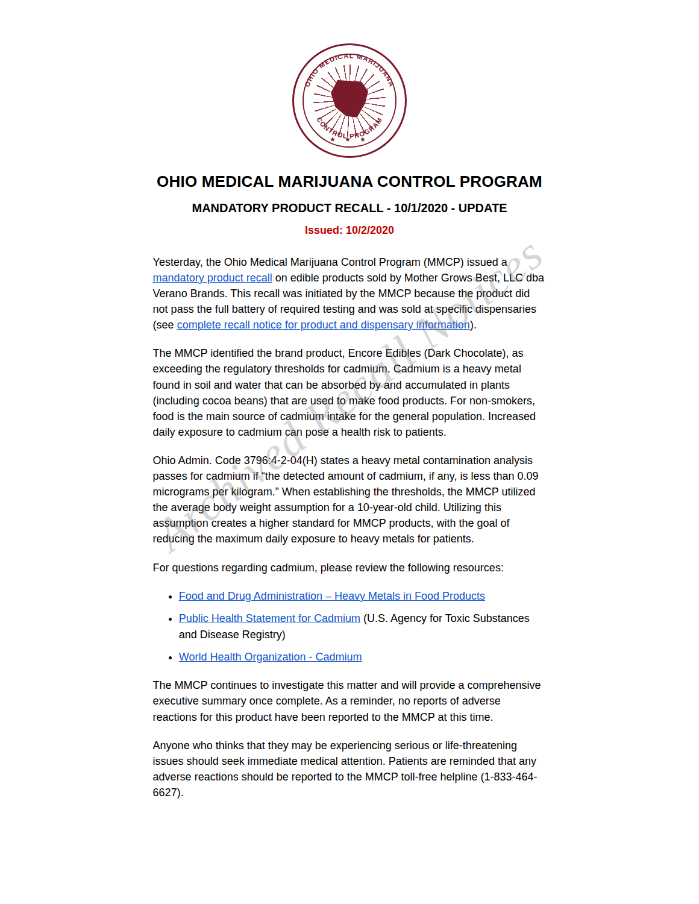Archived Recall Notices
OHIO MEDICAL MARIJUANA CONTROL PROGRAM
★ ★ ★
OHIO MEDICAL MARIJUANA CONTROL PROGRAM
MANDATORY PRODUCT RECALL - 10/1/2020 - UPDATE
Issued: 10/2/2020
Yesterday, the Ohio Medical Marijuana Control Program (MMCP) issued a mandatory product recall on edible products sold by Mother Grows Best, LLC dba Verano Brands. This recall was initiated by the MMCP because the product did not pass the full battery of required testing and was sold at specific dispensaries (see complete recall notice for product and dispensary information).
The MMCP identified the brand product, Encore Edibles (Dark Chocolate), as exceeding the regulatory thresholds for cadmium. Cadmium is a heavy metal found in soil and water that can be absorbed by and accumulated in plants (including cocoa beans) that are used to make food products. For non-smokers, food is the main source of cadmium intake for the general population. Increased daily exposure to cadmium can pose a health risk to patients.
Ohio Admin. Code 3796:4-2-04(H) states a heavy metal contamination analysis passes for cadmium if “the detected amount of cadmium, if any, is less than 0.09 micrograms per kilogram.” When establishing the thresholds, the MMCP utilized the average body weight assumption for a 10-year-old child. Utilizing this assumption creates a higher standard for MMCP products, with the goal of reducing the maximum daily exposure to heavy metals for patients.
For questions regarding cadmium, please review the following resources:
Food and Drug Administration – Heavy Metals in Food Products
Public Health Statement for Cadmium (U.S. Agency for Toxic Substances and Disease Registry)
World Health Organization - Cadmium
The MMCP continues to investigate this matter and will provide a comprehensive executive summary once complete. As a reminder, no reports of adverse reactions for this product have been reported to the MMCP at this time.
Anyone who thinks that they may be experiencing serious or life-threatening issues should seek immediate medical attention. Patients are reminded that any adverse reactions should be reported to the MMCP toll-free helpline (1-833-464-6627).